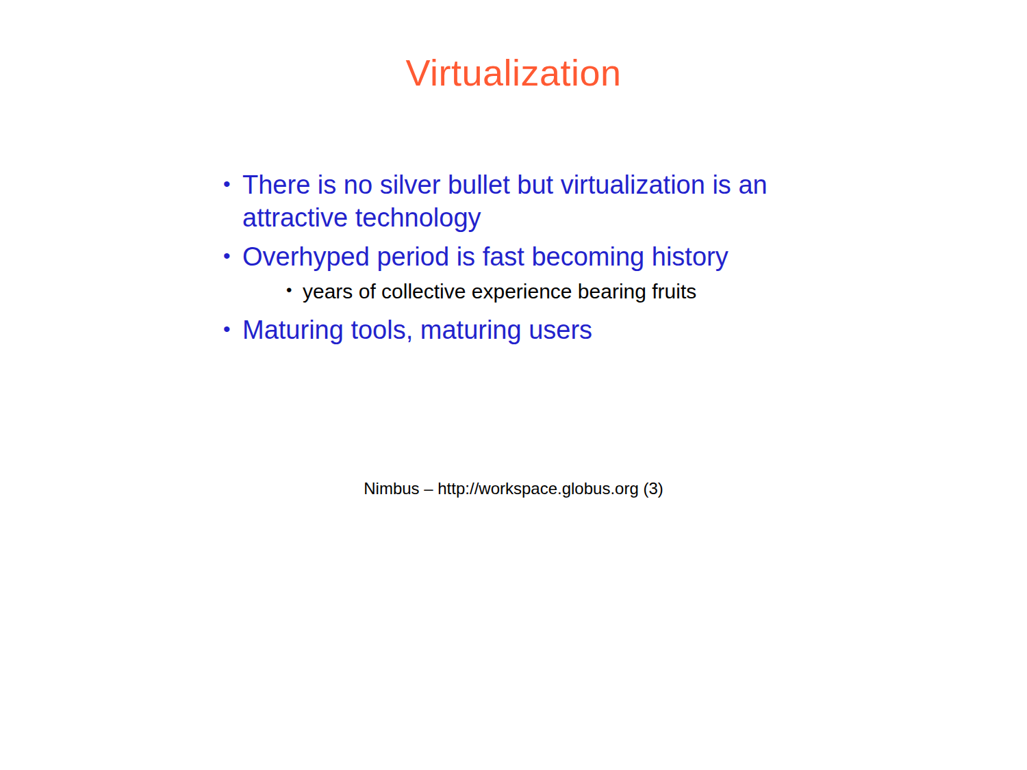Virtualization
There is no silver bullet but virtualization is an attractive technology
Overhyped period is fast becoming history
years of collective experience bearing fruits
Maturing tools, maturing users
Nimbus – http://workspace.globus.org (3)